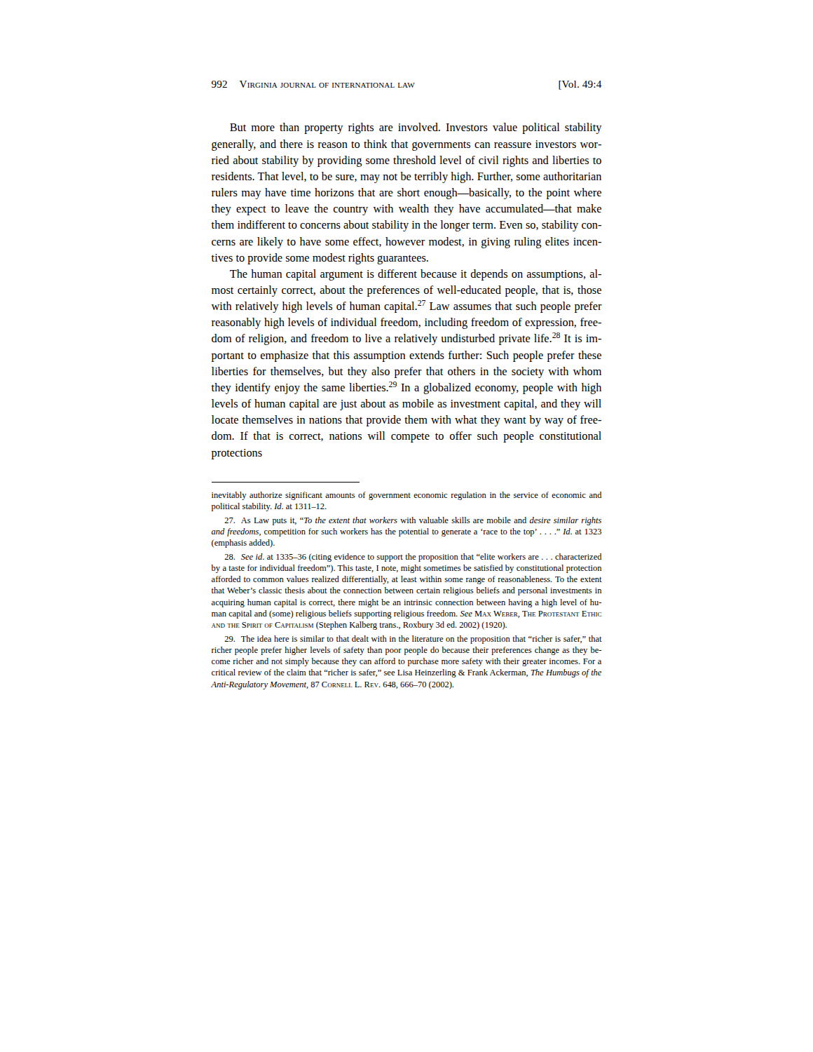992 Virginia Journal of International Law [Vol. 49:4
But more than property rights are involved. Investors value political stability generally, and there is reason to think that governments can reassure investors worried about stability by providing some threshold level of civil rights and liberties to residents. That level, to be sure, may not be terribly high. Further, some authoritarian rulers may have time horizons that are short enough—basically, to the point where they expect to leave the country with wealth they have accumulated—that make them indifferent to concerns about stability in the longer term. Even so, stability concerns are likely to have some effect, however modest, in giving ruling elites incentives to provide some modest rights guarantees.
The human capital argument is different because it depends on assumptions, almost certainly correct, about the preferences of well-educated people, that is, those with relatively high levels of human capital.27 Law assumes that such people prefer reasonably high levels of individual freedom, including freedom of expression, freedom of religion, and freedom to live a relatively undisturbed private life.28 It is important to emphasize that this assumption extends further: Such people prefer these liberties for themselves, but they also prefer that others in the society with whom they identify enjoy the same liberties.29 In a globalized economy, people with high levels of human capital are just about as mobile as investment capital, and they will locate themselves in nations that provide them with what they want by way of freedom. If that is correct, nations will compete to offer such people constitutional protections
inevitably authorize significant amounts of government economic regulation in the service of economic and political stability. Id. at 1311–12.
27. As Law puts it, “To the extent that workers with valuable skills are mobile and desire similar rights and freedoms, competition for such workers has the potential to generate a ‘race to the top’ . . . .” Id. at 1323 (emphasis added).
28. See id. at 1335–36 (citing evidence to support the proposition that “elite workers are . . . characterized by a taste for individual freedom”). This taste, I note, might sometimes be satisfied by constitutional protection afforded to common values realized differentially, at least within some range of reasonableness. To the extent that Weber’s classic thesis about the connection between certain religious beliefs and personal investments in acquiring human capital is correct, there might be an intrinsic connection between having a high level of human capital and (some) religious beliefs supporting religious freedom. See Max Weber, The Protestant Ethic and the Spirit of Capitalism (Stephen Kalberg trans., Roxbury 3d ed. 2002) (1920).
29. The idea here is similar to that dealt with in the literature on the proposition that “richer is safer,” that richer people prefer higher levels of safety than poor people do because their preferences change as they become richer and not simply because they can afford to purchase more safety with their greater incomes. For a critical review of the claim that “richer is safer,” see Lisa Heinzerling & Frank Ackerman, The Humbugs of the Anti-Regulatory Movement, 87 Cornell L. Rev. 648, 666–70 (2002).